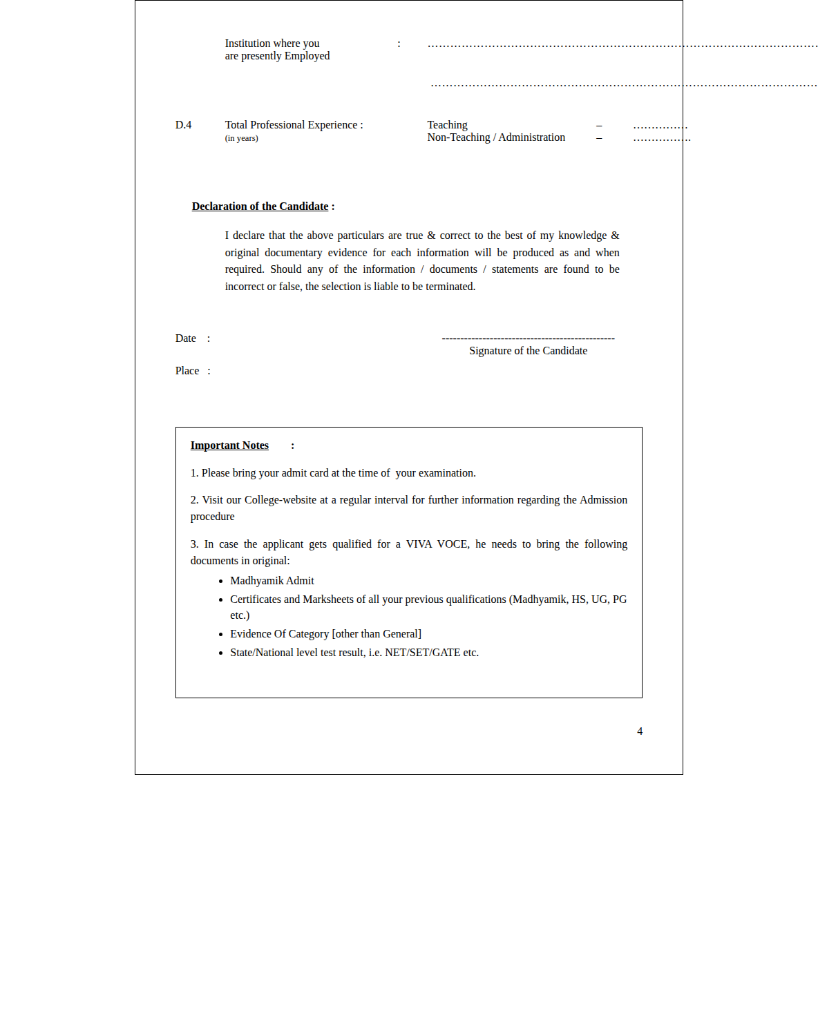Institution where you
are presently Employed
:
……………………………………………………………………………………………
…………………………………………………………………………………………
D.4
Total Professional Experience :
(in years)
Teaching
–
……………
Non-Teaching / Administration
–
…………….
Declaration of the Candidate :
I declare that the above particulars are true & correct to the best of my knowledge & original documentary evidence for each information will be produced as and when required. Should any of the information / documents / statements are found to be incorrect or false, the selection is liable to be terminated.
Date :
Place :
-----------------------------------------------
Signature of the Candidate
Important Notes :
1. Please bring your admit card at the time of your examination.
2. Visit our College-website at a regular interval for further information regarding the Admission procedure
3. In case the applicant gets qualified for a VIVA VOCE, he needs to bring the following documents in original:
Madhyamik Admit
Certificates and Marksheets of all your previous qualifications (Madhyamik, HS, UG, PG etc.)
Evidence Of Category [other than General]
State/National level test result, i.e. NET/SET/GATE etc.
4